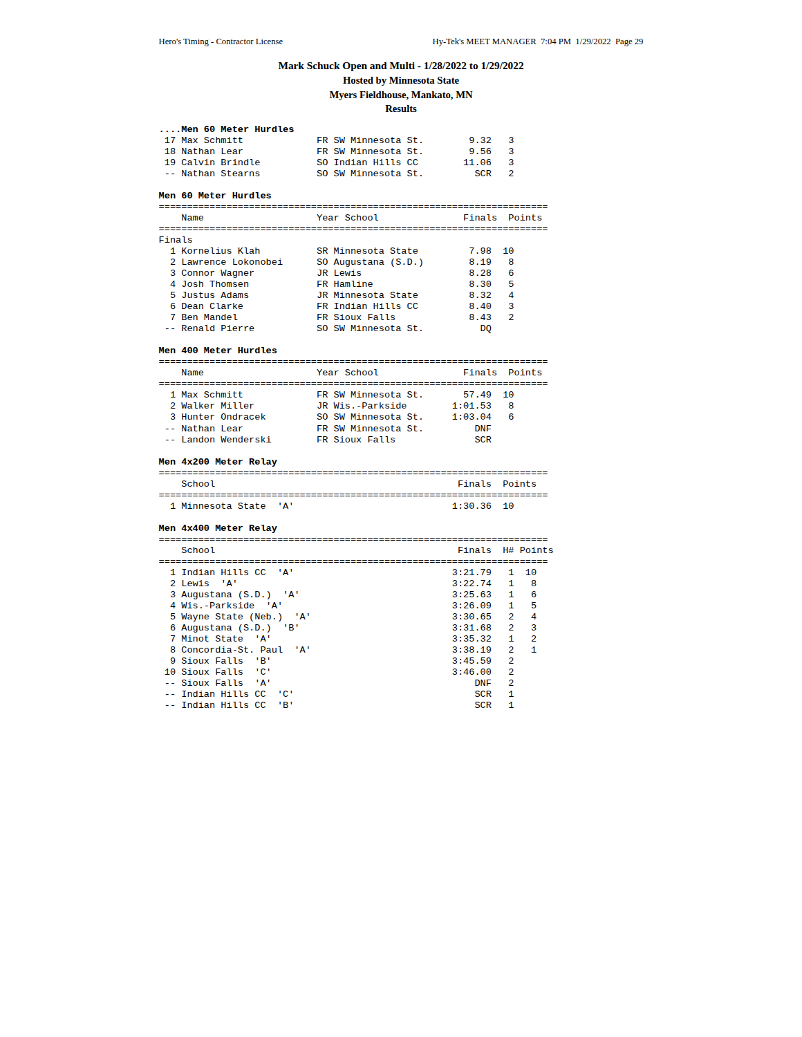Hero's Timing - Contractor License Hy-Tek's MEET MANAGER 7:04 PM 1/29/2022 Page 29
Mark Schuck Open and Multi - 1/28/2022 to 1/29/2022
Hosted by Minnesota State
Myers Fieldhouse, Mankato, MN
Results
....Men 60 Meter Hurdles
 17 Max Schmitt             FR SW Minnesota St.        9.32   3
 18 Nathan Lear             FR SW Minnesota St.        9.56   3
 19 Calvin Brindle          SO Indian Hills CC        11.06   3
 -- Nathan Stearns          SO SW Minnesota St.         SCR   2

Men 60 Meter Hurdles
=====================================================================
    Name                    Year School               Finals  Points
=====================================================================
Finals
  1 Kornelius Klah          SR Minnesota State         7.98  10
  2 Lawrence Lokonobei      SO Augustana (S.D.)        8.19   8
  3 Connor Wagner           JR Lewis                   8.28   6
  4 Josh Thomsen            FR Hamline                 8.30   5
  5 Justus Adams            JR Minnesota State         8.32   4
  6 Dean Clarke             FR Indian Hills CC         8.40   3
  7 Ben Mandel              FR Sioux Falls             8.43   2
 -- Renald Pierre           SO SW Minnesota St.          DQ

Men 400 Meter Hurdles
=====================================================================
    Name                    Year School               Finals  Points
=====================================================================
  1 Max Schmitt             FR SW Minnesota St.       57.49  10
  2 Walker Miller           JR Wis.-Parkside        1:01.53   8
  3 Hunter Ondracek         SO SW Minnesota St.     1:03.04   6
 -- Nathan Lear             FR SW Minnesota St.         DNF
 -- Landon Wenderski        FR Sioux Falls              SCR

Men 4x200 Meter Relay
=====================================================================
    School                                           Finals  Points
=====================================================================
  1 Minnesota State  'A'                            1:30.36  10

Men 4x400 Meter Relay
=====================================================================
    School                                           Finals  H# Points
=====================================================================
  1 Indian Hills CC  'A'                            3:21.79   1  10
  2 Lewis  'A'                                      3:22.74   1   8
  3 Augustana (S.D.)  'A'                           3:25.63   1   6
  4 Wis.-Parkside  'A'                              3:26.09   1   5
  5 Wayne State (Neb.)  'A'                         3:30.65   2   4
  6 Augustana (S.D.)  'B'                           3:31.68   2   3
  7 Minot State  'A'                                3:35.32   1   2
  8 Concordia-St. Paul  'A'                         3:38.19   2   1
  9 Sioux Falls  'B'                                3:45.59   2
 10 Sioux Falls  'C'                                3:46.00   2
 -- Sioux Falls  'A'                                    DNF   2
 -- Indian Hills CC  'C'                                SCR   1
 -- Indian Hills CC  'B'                                SCR   1